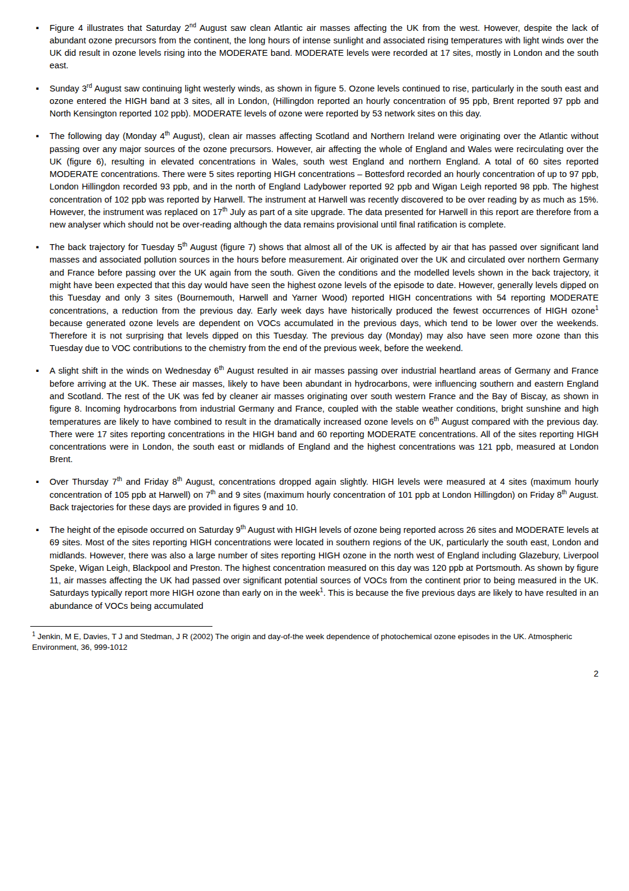Figure 4 illustrates that Saturday 2nd August saw clean Atlantic air masses affecting the UK from the west. However, despite the lack of abundant ozone precursors from the continent, the long hours of intense sunlight and associated rising temperatures with light winds over the UK did result in ozone levels rising into the MODERATE band. MODERATE levels were recorded at 17 sites, mostly in London and the south east.
Sunday 3rd August saw continuing light westerly winds, as shown in figure 5. Ozone levels continued to rise, particularly in the south east and ozone entered the HIGH band at 3 sites, all in London, (Hillingdon reported an hourly concentration of 95 ppb, Brent reported 97 ppb and North Kensington reported 102 ppb). MODERATE levels of ozone were reported by 53 network sites on this day.
The following day (Monday 4th August), clean air masses affecting Scotland and Northern Ireland were originating over the Atlantic without passing over any major sources of the ozone precursors. However, air affecting the whole of England and Wales were recirculating over the UK (figure 6), resulting in elevated concentrations in Wales, south west England and northern England. A total of 60 sites reported MODERATE concentrations. There were 5 sites reporting HIGH concentrations – Bottesford recorded an hourly concentration of up to 97 ppb, London Hillingdon recorded 93 ppb, and in the north of England Ladybower reported 92 ppb and Wigan Leigh reported 98 ppb. The highest concentration of 102 ppb was reported by Harwell. The instrument at Harwell was recently discovered to be over reading by as much as 15%. However, the instrument was replaced on 17th July as part of a site upgrade. The data presented for Harwell in this report are therefore from a new analyser which should not be over-reading although the data remains provisional until final ratification is complete.
The back trajectory for Tuesday 5th August (figure 7) shows that almost all of the UK is affected by air that has passed over significant land masses and associated pollution sources in the hours before measurement. Air originated over the UK and circulated over northern Germany and France before passing over the UK again from the south. Given the conditions and the modelled levels shown in the back trajectory, it might have been expected that this day would have seen the highest ozone levels of the episode to date. However, generally levels dipped on this Tuesday and only 3 sites (Bournemouth, Harwell and Yarner Wood) reported HIGH concentrations with 54 reporting MODERATE concentrations, a reduction from the previous day. Early week days have historically produced the fewest occurrences of HIGH ozone1 because generated ozone levels are dependent on VOCs accumulated in the previous days, which tend to be lower over the weekends. Therefore it is not surprising that levels dipped on this Tuesday. The previous day (Monday) may also have seen more ozone than this Tuesday due to VOC contributions to the chemistry from the end of the previous week, before the weekend.
A slight shift in the winds on Wednesday 6th August resulted in air masses passing over industrial heartland areas of Germany and France before arriving at the UK. These air masses, likely to have been abundant in hydrocarbons, were influencing southern and eastern England and Scotland. The rest of the UK was fed by cleaner air masses originating over south western France and the Bay of Biscay, as shown in figure 8. Incoming hydrocarbons from industrial Germany and France, coupled with the stable weather conditions, bright sunshine and high temperatures are likely to have combined to result in the dramatically increased ozone levels on 6th August compared with the previous day. There were 17 sites reporting concentrations in the HIGH band and 60 reporting MODERATE concentrations. All of the sites reporting HIGH concentrations were in London, the south east or midlands of England and the highest concentrations was 121 ppb, measured at London Brent.
Over Thursday 7th and Friday 8th August, concentrations dropped again slightly. HIGH levels were measured at 4 sites (maximum hourly concentration of 105 ppb at Harwell) on 7th and 9 sites (maximum hourly concentration of 101 ppb at London Hillingdon) on Friday 8th August. Back trajectories for these days are provided in figures 9 and 10.
The height of the episode occurred on Saturday 9th August with HIGH levels of ozone being reported across 26 sites and MODERATE levels at 69 sites. Most of the sites reporting HIGH concentrations were located in southern regions of the UK, particularly the south east, London and midlands. However, there was also a large number of sites reporting HIGH ozone in the north west of England including Glazebury, Liverpool Speke, Wigan Leigh, Blackpool and Preston. The highest concentration measured on this day was 120 ppb at Portsmouth. As shown by figure 11, air masses affecting the UK had passed over significant potential sources of VOCs from the continent prior to being measured in the UK. Saturdays typically report more HIGH ozone than early on in the week1. This is because the five previous days are likely to have resulted in an abundance of VOCs being accumulated
1 Jenkin, M E, Davies, T J and Stedman, J R (2002) The origin and day-of-the week dependence of photochemical ozone episodes in the UK. Atmospheric Environment, 36, 999-1012
2